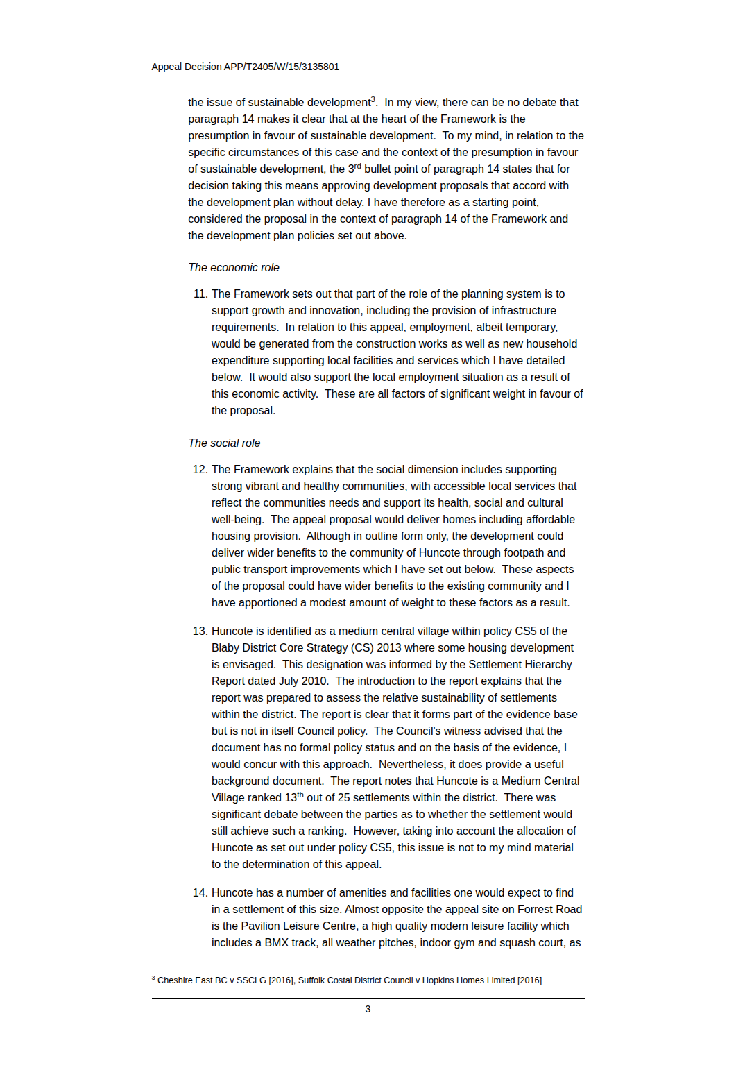Appeal Decision APP/T2405/W/15/3135801
the issue of sustainable development3. In my view, there can be no debate that paragraph 14 makes it clear that at the heart of the Framework is the presumption in favour of sustainable development. To my mind, in relation to the specific circumstances of this case and the context of the presumption in favour of sustainable development, the 3rd bullet point of paragraph 14 states that for decision taking this means approving development proposals that accord with the development plan without delay. I have therefore as a starting point, considered the proposal in the context of paragraph 14 of the Framework and the development plan policies set out above.
The economic role
11. The Framework sets out that part of the role of the planning system is to support growth and innovation, including the provision of infrastructure requirements. In relation to this appeal, employment, albeit temporary, would be generated from the construction works as well as new household expenditure supporting local facilities and services which I have detailed below. It would also support the local employment situation as a result of this economic activity. These are all factors of significant weight in favour of the proposal.
The social role
12. The Framework explains that the social dimension includes supporting strong vibrant and healthy communities, with accessible local services that reflect the communities needs and support its health, social and cultural well-being. The appeal proposal would deliver homes including affordable housing provision. Although in outline form only, the development could deliver wider benefits to the community of Huncote through footpath and public transport improvements which I have set out below. These aspects of the proposal could have wider benefits to the existing community and I have apportioned a modest amount of weight to these factors as a result.
13. Huncote is identified as a medium central village within policy CS5 of the Blaby District Core Strategy (CS) 2013 where some housing development is envisaged. This designation was informed by the Settlement Hierarchy Report dated July 2010. The introduction to the report explains that the report was prepared to assess the relative sustainability of settlements within the district. The report is clear that it forms part of the evidence base but is not in itself Council policy. The Council's witness advised that the document has no formal policy status and on the basis of the evidence, I would concur with this approach. Nevertheless, it does provide a useful background document. The report notes that Huncote is a Medium Central Village ranked 13th out of 25 settlements within the district. There was significant debate between the parties as to whether the settlement would still achieve such a ranking. However, taking into account the allocation of Huncote as set out under policy CS5, this issue is not to my mind material to the determination of this appeal.
14. Huncote has a number of amenities and facilities one would expect to find in a settlement of this size. Almost opposite the appeal site on Forrest Road is the Pavilion Leisure Centre, a high quality modern leisure facility which includes a BMX track, all weather pitches, indoor gym and squash court, as
3 Cheshire East BC v SSCLG [2016], Suffolk Costal District Council v Hopkins Homes Limited [2016]
3